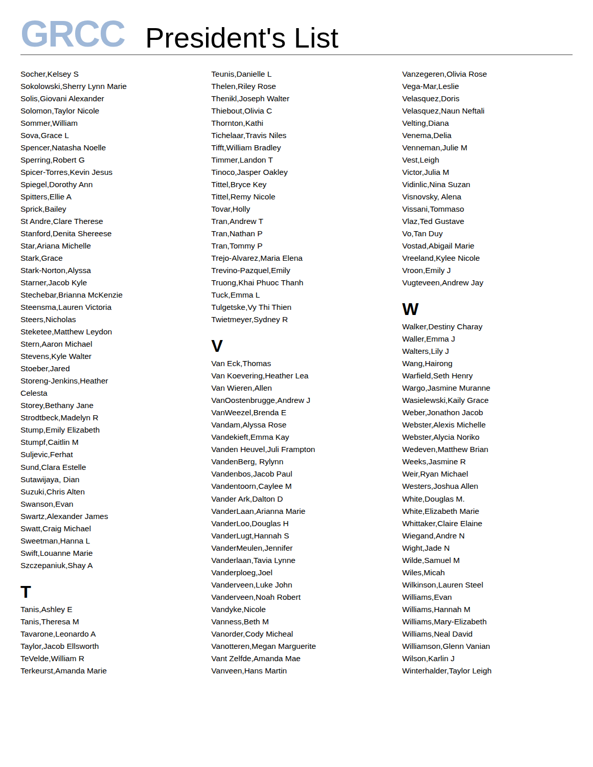GRCC
President's List
Socher,Kelsey S
Sokolowski,Sherry Lynn Marie
Solis,Giovani Alexander
Solomon,Taylor Nicole
Sommer,William
Sova,Grace L
Spencer,Natasha Noelle
Sperring,Robert G
Spicer-Torres,Kevin Jesus
Spiegel,Dorothy Ann
Spitters,Ellie A
Sprick,Bailey
St Andre,Clare Therese
Stanford,Denita Shereese
Star,Ariana Michelle
Stark,Grace
Stark-Norton,Alyssa
Starner,Jacob Kyle
Stechebar,Brianna McKenzie
Steensma,Lauren Victoria
Steers,Nicholas
Steketee,Matthew Leydon
Stern,Aaron Michael
Stevens,Kyle Walter
Stoeber,Jared
Storeng-Jenkins,Heather
Celesta
Storey,Bethany Jane
Strodtbeck,Madelyn R
Stump,Emily Elizabeth
Stumpf,Caitlin M
Suljevic,Ferhat
Sund,Clara Estelle
Sutawijaya, Dian
Suzuki,Chris Alten
Swanson,Evan
Swartz,Alexander James
Swatt,Craig Michael
Sweetman,Hanna L
Swift,Louanne Marie
Szczepaniuk,Shay A
T
Tanis,Ashley E
Tanis,Theresa M
Tavarone,Leonardo A
Taylor,Jacob Ellsworth
TeVelde,William R
Terkeurst,Amanda Marie
Teunis,Danielle L
Thelen,Riley Rose
Thenikl,Joseph Walter
Thiebout,Olivia C
Thornton,Kathi
Tichelaar,Travis Niles
Tifft,William Bradley
Timmer,Landon T
Tinoco,Jasper Oakley
Tittel,Bryce Key
Tittel,Remy Nicole
Tovar,Holly
Tran,Andrew T
Tran,Nathan P
Tran,Tommy P
Trejo-Alvarez,Maria Elena
Trevino-Pazquel,Emily
Truong,Khai Phuoc Thanh
Tuck,Emma L
Tulgetske,Vy Thi Thien
Twietmeyer,Sydney R
V
Van Eck,Thomas
Van Koevering,Heather Lea
Van Wieren,Allen
VanOostenbrugge,Andrew J
VanWeezel,Brenda E
Vandam,Alyssa Rose
Vandekieft,Emma Kay
Vanden Heuvel,Juli Frampton
VandenBerg, Rylynn
Vandenbos,Jacob Paul
Vandentoorn,Caylee M
Vander Ark,Dalton D
VanderLaan,Arianna Marie
VanderLoo,Douglas H
VanderLugt,Hannah S
VanderMeulen,Jennifer
Vanderlaan,Tavia Lynne
Vanderploeg,Joel
Vanderveen,Luke John
Vanderveen,Noah Robert
Vandyke,Nicole
Vanness,Beth M
Vanorder,Cody Micheal
Vanotteren,Megan Marguerite
Vant Zelfde,Amanda Mae
Vanveen,Hans Martin
Vanzegeren,Olivia Rose
Vega-Mar,Leslie
Velasquez,Doris
Velasquez,Naun Neftali
Velting,Diana
Venema,Delia
Venneman,Julie M
Vest,Leigh
Victor,Julia M
Vidinlic,Nina Suzan
Visnovsky, Alena
Vissani,Tommaso
Vlaz,Ted Gustave
Vo,Tan Duy
Vostad,Abigail Marie
Vreeland,Kylee Nicole
Vroon,Emily J
Vugteveen,Andrew Jay
W
Walker,Destiny Charay
Waller,Emma J
Walters,Lily J
Wang,Hairong
Warfield,Seth Henry
Wargo,Jasmine Muranne
Wasielewski,Kaily Grace
Weber,Jonathon Jacob
Webster,Alexis Michelle
Webster,Alycia Noriko
Wedeven,Matthew Brian
Weeks,Jasmine R
Weir,Ryan Michael
Westers,Joshua Allen
White,Douglas M.
White,Elizabeth Marie
Whittaker,Claire Elaine
Wiegand,Andre N
Wight,Jade N
Wilde,Samuel M
Wiles,Micah
Wilkinson,Lauren Steel
Williams,Evan
Williams,Hannah M
Williams,Mary-Elizabeth
Williams,Neal David
Williamson,Glenn Vanian
Wilson,Karlin J
Winterhalder,Taylor Leigh